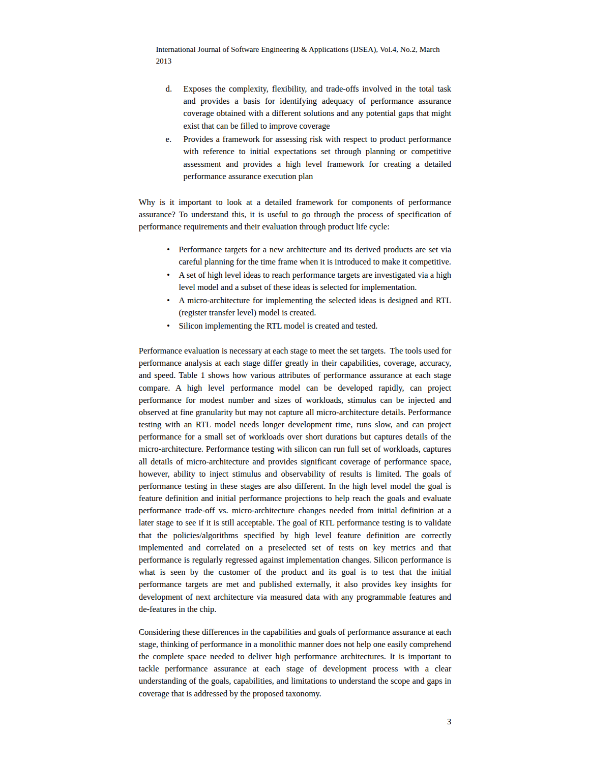International Journal of Software Engineering & Applications (IJSEA), Vol.4, No.2, March 2013
d. Exposes the complexity, flexibility, and trade-offs involved in the total task and provides a basis for identifying adequacy of performance assurance coverage obtained with a different solutions and any potential gaps that might exist that can be filled to improve coverage
e. Provides a framework for assessing risk with respect to product performance with reference to initial expectations set through planning or competitive assessment and provides a high level framework for creating a detailed performance assurance execution plan
Why is it important to look at a detailed framework for components of performance assurance? To understand this, it is useful to go through the process of specification of performance requirements and their evaluation through product life cycle:
Performance targets for a new architecture and its derived products are set via careful planning for the time frame when it is introduced to make it competitive.
A set of high level ideas to reach performance targets are investigated via a high level model and a subset of these ideas is selected for implementation.
A micro-architecture for implementing the selected ideas is designed and RTL (register transfer level) model is created.
Silicon implementing the RTL model is created and tested.
Performance evaluation is necessary at each stage to meet the set targets. The tools used for performance analysis at each stage differ greatly in their capabilities, coverage, accuracy, and speed. Table 1 shows how various attributes of performance assurance at each stage compare. A high level performance model can be developed rapidly, can project performance for modest number and sizes of workloads, stimulus can be injected and observed at fine granularity but may not capture all micro-architecture details. Performance testing with an RTL model needs longer development time, runs slow, and can project performance for a small set of workloads over short durations but captures details of the micro-architecture. Performance testing with silicon can run full set of workloads, captures all details of micro-architecture and provides significant coverage of performance space, however, ability to inject stimulus and observability of results is limited. The goals of performance testing in these stages are also different. In the high level model the goal is feature definition and initial performance projections to help reach the goals and evaluate performance trade-off vs. micro-architecture changes needed from initial definition at a later stage to see if it is still acceptable. The goal of RTL performance testing is to validate that the policies/algorithms specified by high level feature definition are correctly implemented and correlated on a preselected set of tests on key metrics and that performance is regularly regressed against implementation changes. Silicon performance is what is seen by the customer of the product and its goal is to test that the initial performance targets are met and published externally, it also provides key insights for development of next architecture via measured data with any programmable features and de-features in the chip.
Considering these differences in the capabilities and goals of performance assurance at each stage, thinking of performance in a monolithic manner does not help one easily comprehend the complete space needed to deliver high performance architectures. It is important to tackle performance assurance at each stage of development process with a clear understanding of the goals, capabilities, and limitations to understand the scope and gaps in coverage that is addressed by the proposed taxonomy.
3